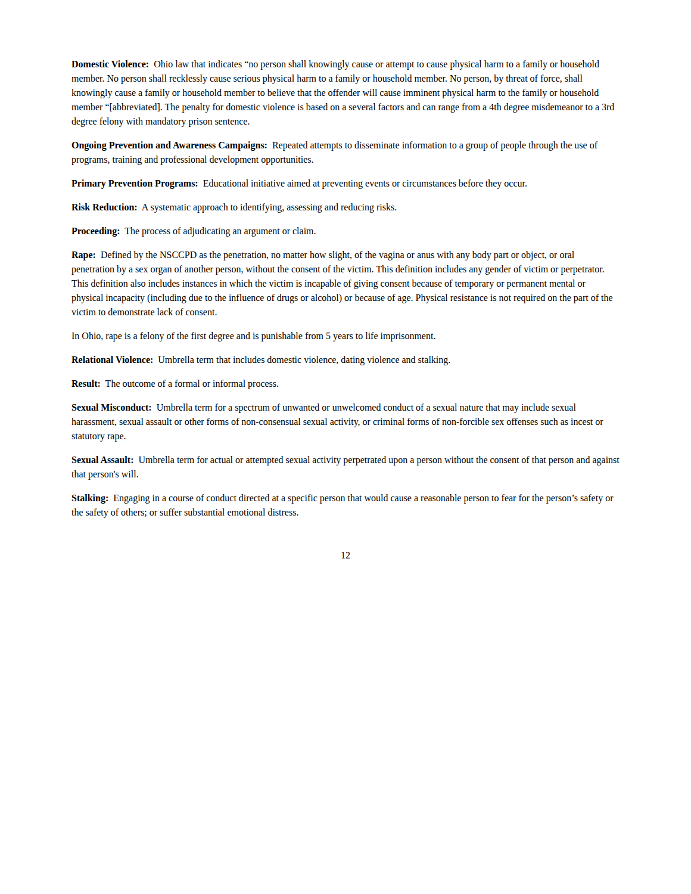Domestic Violence: Ohio law that indicates “no person shall knowingly cause or attempt to cause physical harm to a family or household member. No person shall recklessly cause serious physical harm to a family or household member. No person, by threat of force, shall knowingly cause a family or household member to believe that the offender will cause imminent physical harm to the family or household member “[abbreviated]. The penalty for domestic violence is based on a several factors and can range from a 4th degree misdemeanor to a 3rd degree felony with mandatory prison sentence.
Ongoing Prevention and Awareness Campaigns: Repeated attempts to disseminate information to a group of people through the use of programs, training and professional development opportunities.
Primary Prevention Programs: Educational initiative aimed at preventing events or circumstances before they occur.
Risk Reduction: A systematic approach to identifying, assessing and reducing risks.
Proceeding: The process of adjudicating an argument or claim.
Rape: Defined by the NSCCPD as the penetration, no matter how slight, of the vagina or anus with any body part or object, or oral penetration by a sex organ of another person, without the consent of the victim. This definition includes any gender of victim or perpetrator. This definition also includes instances in which the victim is incapable of giving consent because of temporary or permanent mental or physical incapacity (including due to the influence of drugs or alcohol) or because of age. Physical resistance is not required on the part of the victim to demonstrate lack of consent.
In Ohio, rape is a felony of the first degree and is punishable from 5 years to life imprisonment.
Relational Violence: Umbrella term that includes domestic violence, dating violence and stalking.
Result: The outcome of a formal or informal process.
Sexual Misconduct: Umbrella term for a spectrum of unwanted or unwelcomed conduct of a sexual nature that may include sexual harassment, sexual assault or other forms of non-consensual sexual activity, or criminal forms of non-forcible sex offenses such as incest or statutory rape.
Sexual Assault: Umbrella term for actual or attempted sexual activity perpetrated upon a person without the consent of that person and against that person's will.
Stalking: Engaging in a course of conduct directed at a specific person that would cause a reasonable person to fear for the person’s safety or the safety of others; or suffer substantial emotional distress.
12